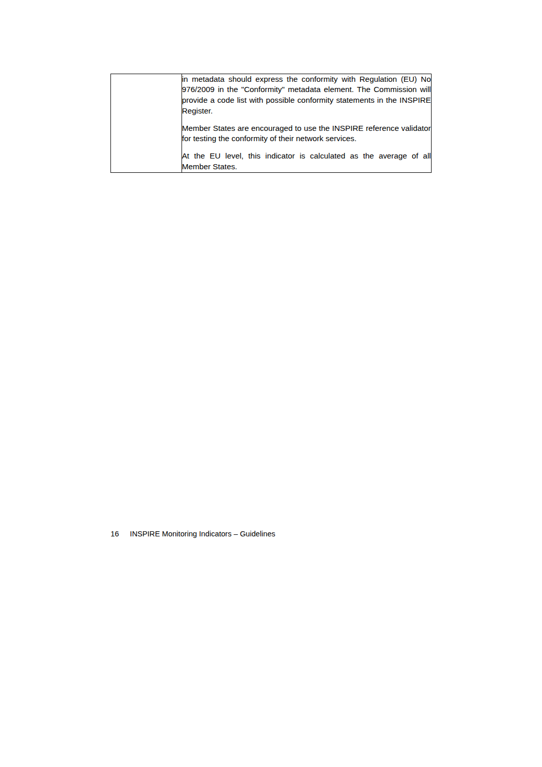| | in metadata should express the conformity with Regulation (EU) No 976/2009 in the "Conformity" metadata element. The Commission will provide a code list with possible conformity statements in the INSPIRE Register. Member States are encouraged to use the INSPIRE reference validator for testing the conformity of their network services. At the EU level, this indicator is calculated as the average of all Member States. |
16 INSPIRE Monitoring Indicators – Guidelines